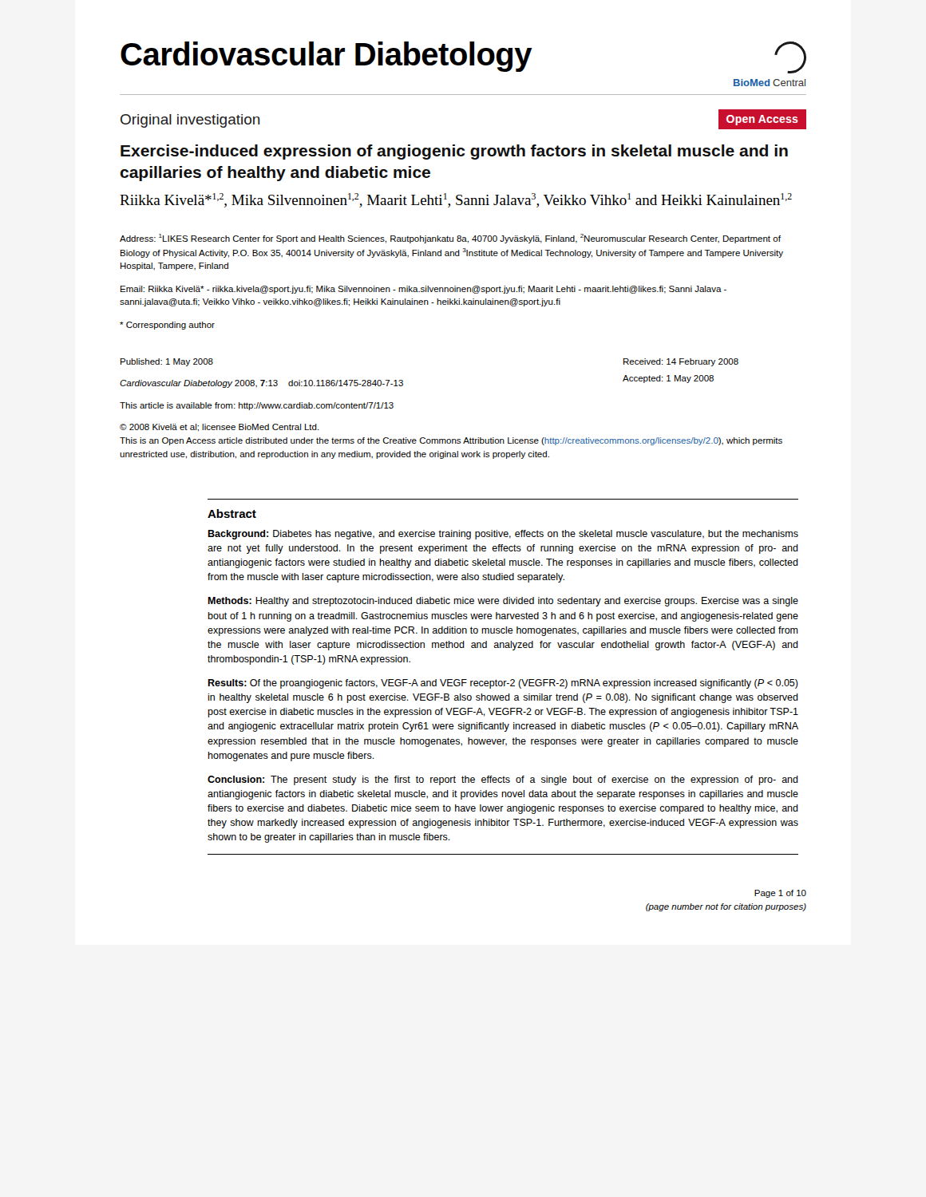Cardiovascular Diabetology
BioMed Central
Original investigation
Open Access
Exercise-induced expression of angiogenic growth factors in skeletal muscle and in capillaries of healthy and diabetic mice
Riikka Kivelä*1,2, Mika Silvennoinen1,2, Maarit Lehti1, Sanni Jalava3, Veikko Vihko1 and Heikki Kainulainen1,2
Address: 1LIKES Research Center for Sport and Health Sciences, Rautpohjankatu 8a, 40700 Jyväskylä, Finland, 2Neuromuscular Research Center, Department of Biology of Physical Activity, P.O. Box 35, 40014 University of Jyväskylä, Finland and 3Institute of Medical Technology, University of Tampere and Tampere University Hospital, Tampere, Finland
Email: Riikka Kivelä* - riikka.kivela@sport.jyu.fi; Mika Silvennoinen - mika.silvennoinen@sport.jyu.fi; Maarit Lehti - maarit.lehti@likes.fi; Sanni Jalava - sanni.jalava@uta.fi; Veikko Vihko - veikko.vihko@likes.fi; Heikki Kainulainen - heikki.kainulainen@sport.jyu.fi
* Corresponding author
Published: 1 May 2008
Cardiovascular Diabetology 2008, 7:13 doi:10.1186/1475-2840-7-13
This article is available from: http://www.cardiab.com/content/7/1/13
Received: 14 February 2008
Accepted: 1 May 2008
© 2008 Kivelä et al; licensee BioMed Central Ltd.
This is an Open Access article distributed under the terms of the Creative Commons Attribution License (http://creativecommons.org/licenses/by/2.0), which permits unrestricted use, distribution, and reproduction in any medium, provided the original work is properly cited.
Abstract
Background: Diabetes has negative, and exercise training positive, effects on the skeletal muscle vasculature, but the mechanisms are not yet fully understood. In the present experiment the effects of running exercise on the mRNA expression of pro- and antiangiogenic factors were studied in healthy and diabetic skeletal muscle. The responses in capillaries and muscle fibers, collected from the muscle with laser capture microdissection, were also studied separately.
Methods: Healthy and streptozotocin-induced diabetic mice were divided into sedentary and exercise groups. Exercise was a single bout of 1 h running on a treadmill. Gastrocnemius muscles were harvested 3 h and 6 h post exercise, and angiogenesis-related gene expressions were analyzed with real-time PCR. In addition to muscle homogenates, capillaries and muscle fibers were collected from the muscle with laser capture microdissection method and analyzed for vascular endothelial growth factor-A (VEGF-A) and thrombospondin-1 (TSP-1) mRNA expression.
Results: Of the proangiogenic factors, VEGF-A and VEGF receptor-2 (VEGFR-2) mRNA expression increased significantly (P < 0.05) in healthy skeletal muscle 6 h post exercise. VEGF-B also showed a similar trend (P = 0.08). No significant change was observed post exercise in diabetic muscles in the expression of VEGF-A, VEGFR-2 or VEGF-B. The expression of angiogenesis inhibitor TSP-1 and angiogenic extracellular matrix protein Cyr61 were significantly increased in diabetic muscles (P < 0.05–0.01). Capillary mRNA expression resembled that in the muscle homogenates, however, the responses were greater in capillaries compared to muscle homogenates and pure muscle fibers.
Conclusion: The present study is the first to report the effects of a single bout of exercise on the expression of pro- and antiangiogenic factors in diabetic skeletal muscle, and it provides novel data about the separate responses in capillaries and muscle fibers to exercise and diabetes. Diabetic mice seem to have lower angiogenic responses to exercise compared to healthy mice, and they show markedly increased expression of angiogenesis inhibitor TSP-1. Furthermore, exercise-induced VEGF-A expression was shown to be greater in capillaries than in muscle fibers.
Page 1 of 10
(page number not for citation purposes)